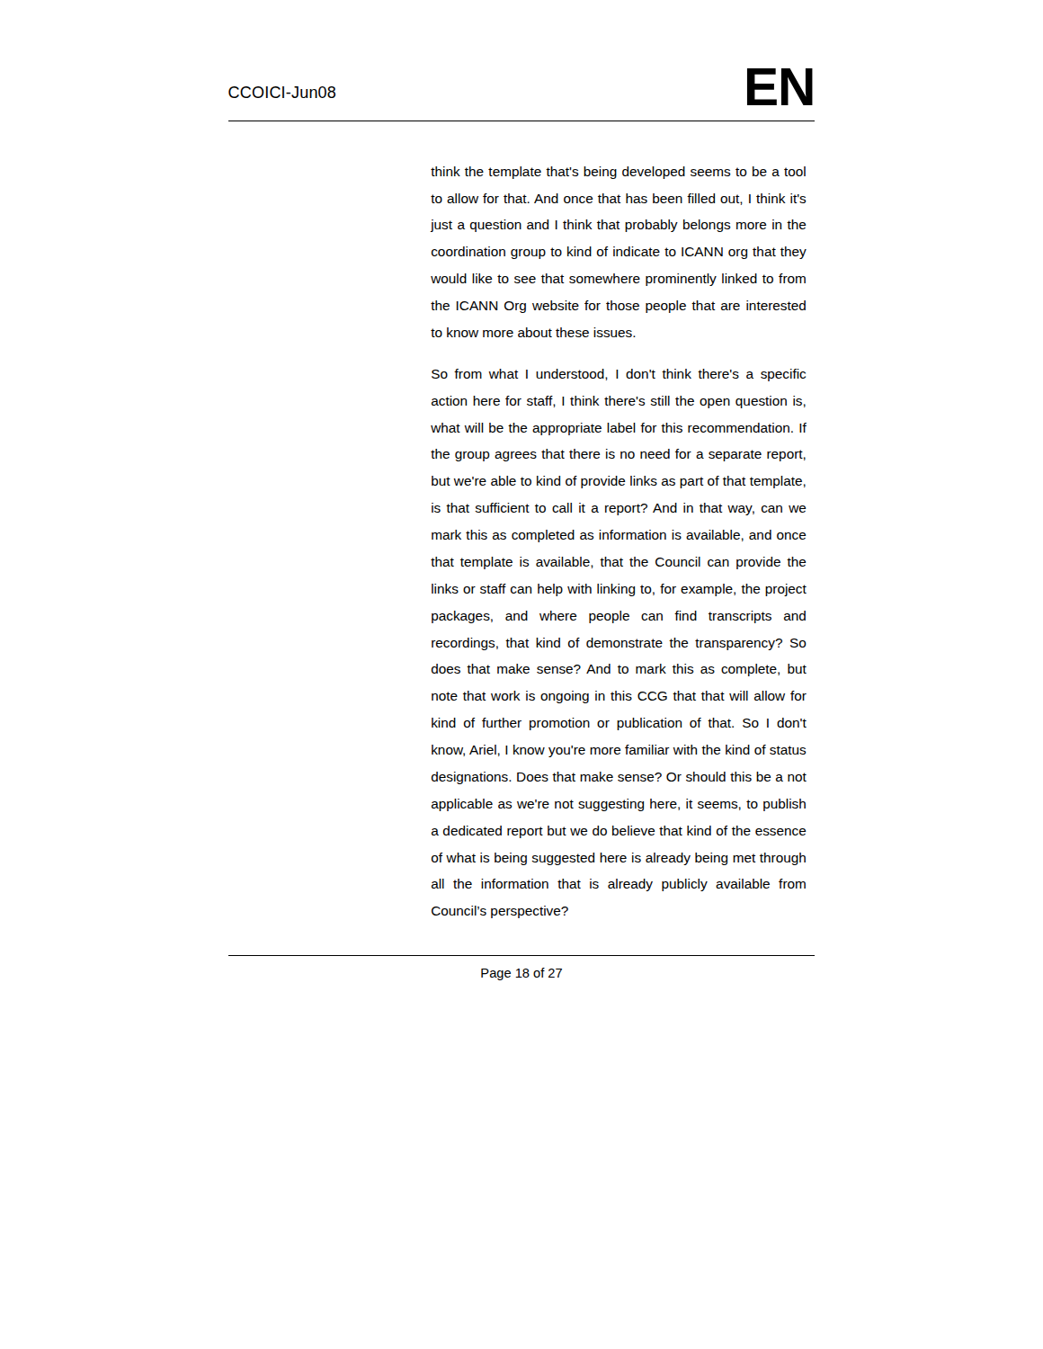CCOICI-Jun08
EN
think the template that's being developed seems to be a tool to allow for that. And once that has been filled out, I think it's just a question and I think that probably belongs more in the coordination group to kind of indicate to ICANN org that they would like to see that somewhere prominently linked to from the ICANN Org website for those people that are interested to know more about these issues.
So from what I understood, I don't think there's a specific action here for staff, I think there's still the open question is, what will be the appropriate label for this recommendation. If the group agrees that there is no need for a separate report, but we're able to kind of provide links as part of that template, is that sufficient to call it a report? And in that way, can we mark this as completed as information is available, and once that template is available, that the Council can provide the links or staff can help with linking to, for example, the project packages, and where people can find transcripts and recordings, that kind of demonstrate the transparency? So does that make sense? And to mark this as complete, but note that work is ongoing in this CCG that that will allow for kind of further promotion or publication of that. So I don't know, Ariel, I know you're more familiar with the kind of status designations. Does that make sense? Or should this be a not applicable as we're not suggesting here, it seems, to publish a dedicated report but we do believe that kind of the essence of what is being suggested here is already being met through all the information that is already publicly available from Council’s perspective?
Page 18 of 27